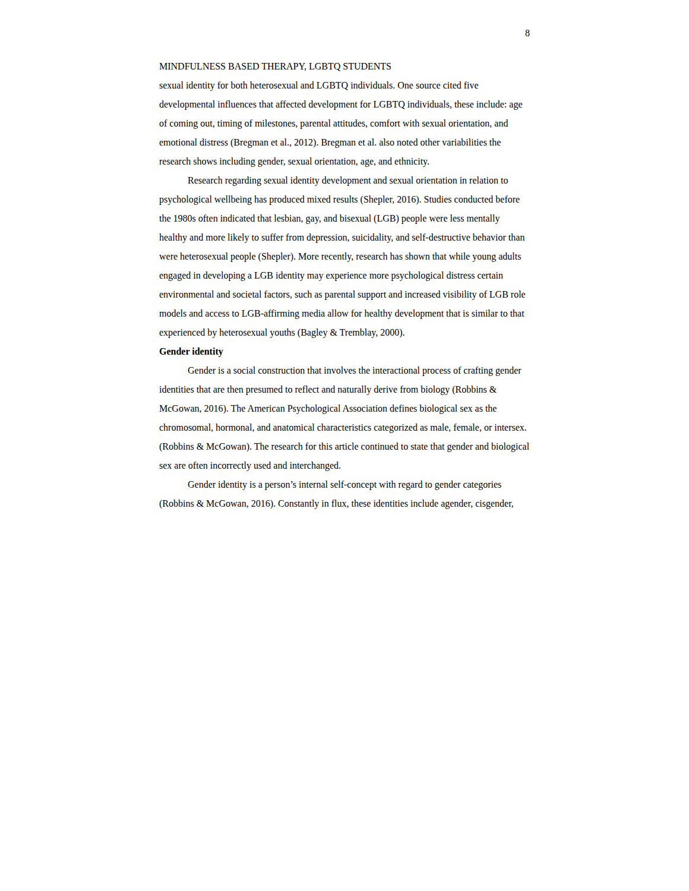8
Mindfulness Based Therapy, LGBTQ Students
sexual identity for both heterosexual and LGBTQ individuals. One source cited five developmental influences that affected development for LGBTQ individuals, these include: age of coming out, timing of milestones, parental attitudes, comfort with sexual orientation, and emotional distress (Bregman et al., 2012). Bregman et al. also noted other variabilities the research shows including gender, sexual orientation, age, and ethnicity.
Research regarding sexual identity development and sexual orientation in relation to psychological wellbeing has produced mixed results (Shepler, 2016). Studies conducted before the 1980s often indicated that lesbian, gay, and bisexual (LGB) people were less mentally healthy and more likely to suffer from depression, suicidality, and self-destructive behavior than were heterosexual people (Shepler). More recently, research has shown that while young adults engaged in developing a LGB identity may experience more psychological distress certain environmental and societal factors, such as parental support and increased visibility of LGB role models and access to LGB-affirming media allow for healthy development that is similar to that experienced by heterosexual youths (Bagley & Tremblay, 2000).
Gender identity
Gender is a social construction that involves the interactional process of crafting gender identities that are then presumed to reflect and naturally derive from biology (Robbins & McGowan, 2016). The American Psychological Association defines biological sex as the chromosomal, hormonal, and anatomical characteristics categorized as male, female, or intersex. (Robbins & McGowan). The research for this article continued to state that gender and biological sex are often incorrectly used and interchanged.
Gender identity is a person’s internal self-concept with regard to gender categories (Robbins & McGowan, 2016). Constantly in flux, these identities include agender, cisgender,